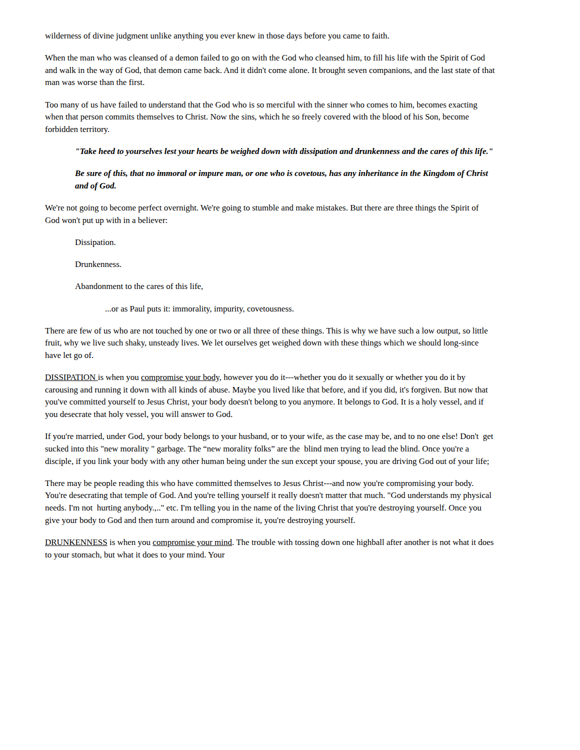wilderness of divine judgment unlike anything you ever knew in those days before you came to faith.
When the man who was cleansed of a demon failed to go on with the God who cleansed him, to fill his life with the Spirit of God and walk in the way of God, that demon came back. And it didn't come alone. It brought seven companions, and the last state of that man was worse than the first.
Too many of us have failed to understand that the God who is so merciful with the sinner who comes to him, becomes exacting when that person commits themselves to Christ. Now the sins, which he so freely covered with the blood of his Son, become forbidden territory.
"Take heed to yourselves lest your hearts be weighed down with dissipation and drunkenness and the cares of this life."
Be sure of this, that no immoral or impure man, or one who is covetous, has any inheritance in the Kingdom of Christ and of God.
We're not going to become perfect overnight. We're going to stumble and make mistakes. But there are three things the Spirit of God won't put up with in a believer:
Dissipation.
Drunkenness.
Abandonment to the cares of this life,
...or as Paul puts it: immorality, impurity, covetousness.
There are few of us who are not touched by one or two or all three of these things. This is why we have such a low output, so little fruit, why we live such shaky, unsteady lives. We let ourselves get weighed down with these things which we should long-since have let go of.
DISSIPATION is when you compromise your body, however you do it---whether you do it sexually or whether you do it by carousing and running it down with all kinds of abuse. Maybe you lived like that before, and if you did, it's forgiven. But now that you've committed yourself to Jesus Christ, your body doesn't belong to you anymore. It belongs to God. It is a holy vessel, and if you desecrate that holy vessel, you will answer to God.
If you're married, under God, your body belongs to your husband, or to your wife, as the case may be, and to no one else! Don't get sucked into this "new morality " garbage. The “new morality folks” are the blind men trying to lead the blind. Once you're a disciple, if you link your body with any other human being under the sun except your spouse, you are driving God out of your life;
There may be people reading this who have committed themselves to Jesus Christ---and now you're compromising your body. You're desecrating that temple of God. And you're telling yourself it really doesn't matter that much. "God understands my physical needs. I'm not hurting anybody.,.." etc. I'm telling you in the name of the living Christ that you're destroying yourself. Once you give your body to God and then turn around and compromise it, you're destroying yourself.
DRUNKENNESS is when you compromise your mind. The trouble with tossing down one highball after another is not what it does to your stomach, but what it does to your mind. Your